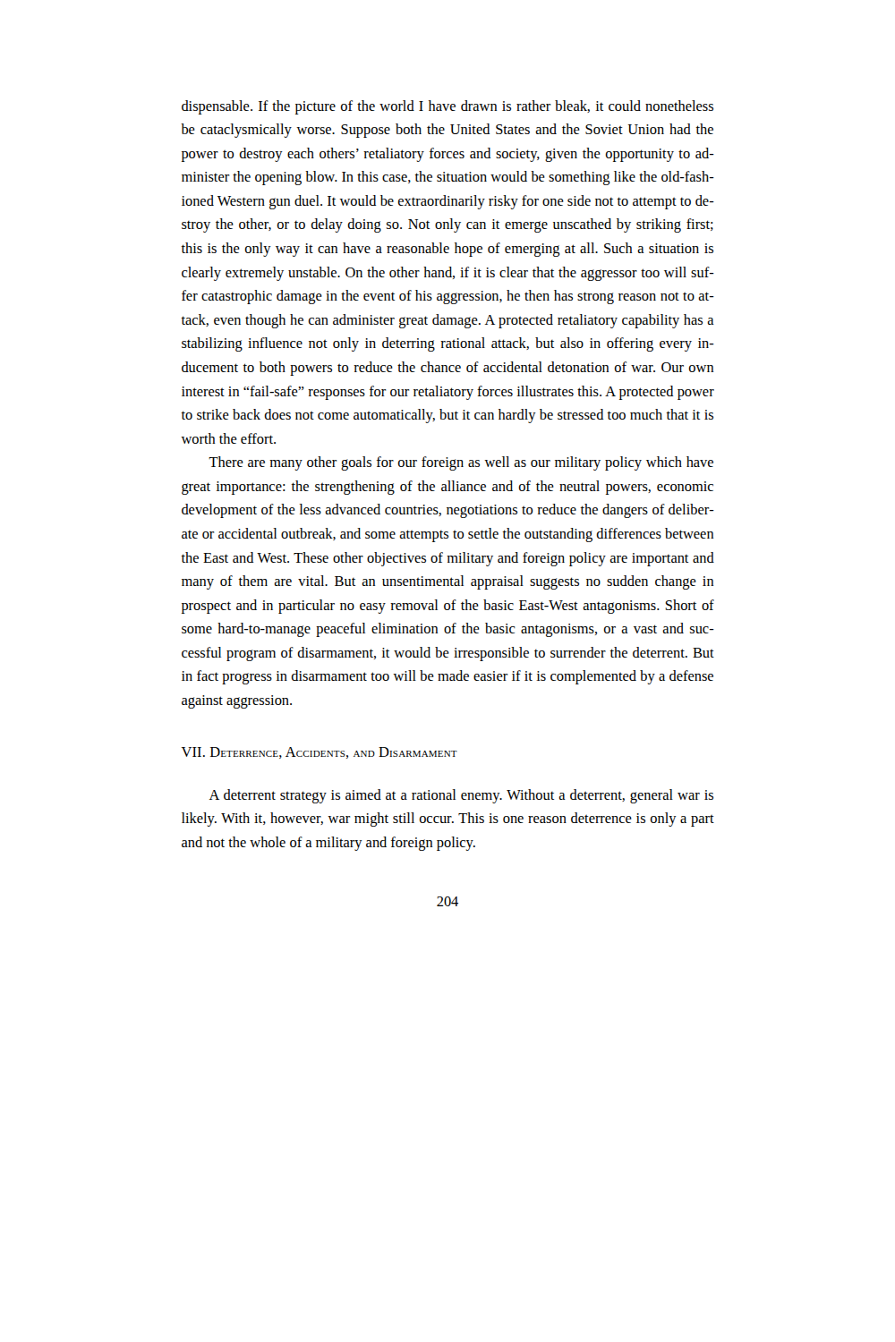dispensable. If the picture of the world I have drawn is rather bleak, it could nonetheless be cataclysmically worse. Suppose both the United States and the Soviet Union had the power to destroy each others’ retaliatory forces and society, given the opportunity to administer the opening blow. In this case, the situation would be something like the old-fashioned Western gun duel. It would be extraordinarily risky for one side not to attempt to destroy the other, or to delay doing so. Not only can it emerge unscathed by striking first; this is the only way it can have a reasonable hope of emerging at all. Such a situation is clearly extremely unstable. On the other hand, if it is clear that the aggressor too will suffer catastrophic damage in the event of his aggression, he then has strong reason not to attack, even though he can administer great damage. A protected retaliatory capability has a stabilizing influence not only in deterring rational attack, but also in offering every inducement to both powers to reduce the chance of accidental detonation of war. Our own interest in “fail-safe” responses for our retaliatory forces illustrates this. A protected power to strike back does not come automatically, but it can hardly be stressed too much that it is worth the effort.
There are many other goals for our foreign as well as our military policy which have great importance: the strengthening of the alliance and of the neutral powers, economic development of the less advanced countries, negotiations to reduce the dangers of deliberate or accidental outbreak, and some attempts to settle the outstanding differences between the East and West. These other objectives of military and foreign policy are important and many of them are vital. But an unsentimental appraisal suggests no sudden change in prospect and in particular no easy removal of the basic East-West antagonisms. Short of some hard-to-manage peaceful elimination of the basic antagonisms, or a vast and successful program of disarmament, it would be irresponsible to surrender the deterrent. But in fact progress in disarmament too will be made easier if it is complemented by a defense against aggression.
VII. Deterrence, Accidents, and Disarmament
A deterrent strategy is aimed at a rational enemy. Without a deterrent, general war is likely. With it, however, war might still occur. This is one reason deterrence is only a part and not the whole of a military and foreign policy.
204